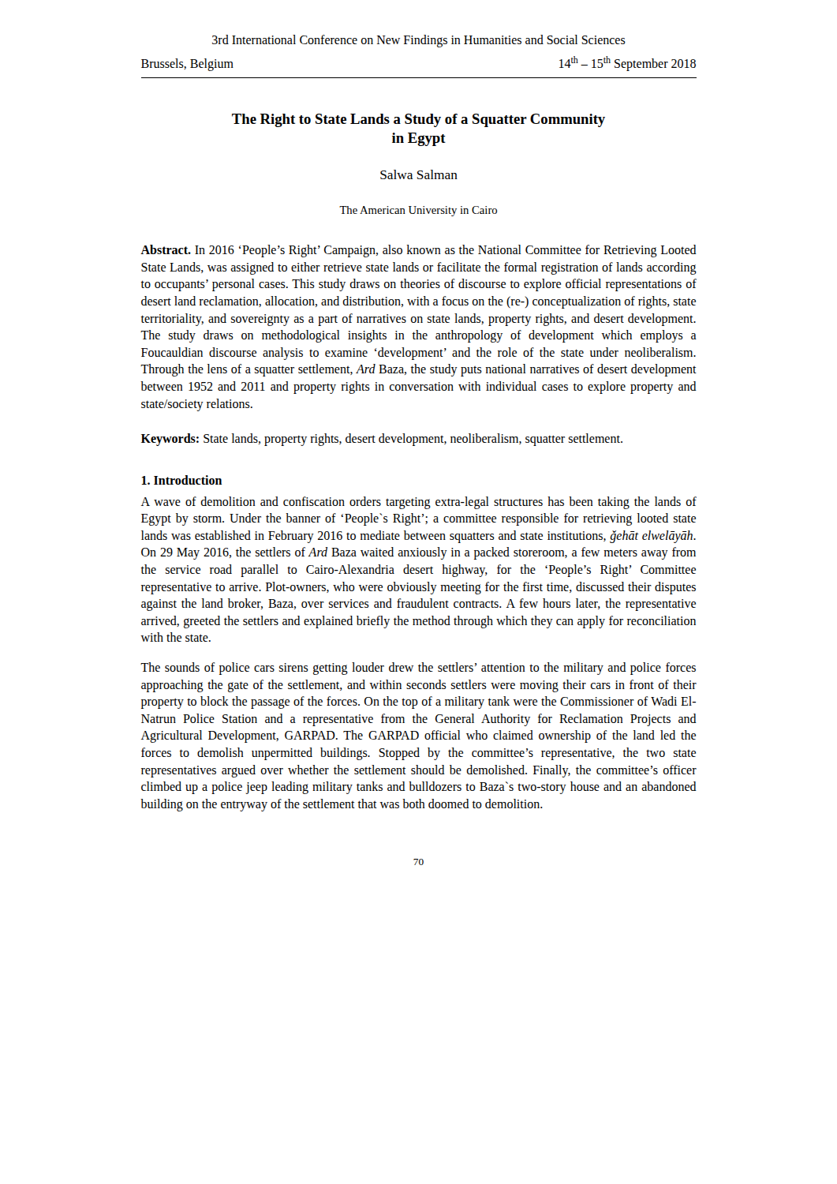3rd International Conference on New Findings in Humanities and Social Sciences
Brussels, Belgium 14th – 15th September 2018
The Right to State Lands a Study of a Squatter Community
in Egypt
Salwa Salman
The American University in Cairo
Abstract. In 2016 ‘People’s Right’ Campaign, also known as the National Committee for Retrieving Looted State Lands, was assigned to either retrieve state lands or facilitate the formal registration of lands according to occupants’ personal cases. This study draws on theories of discourse to explore official representations of desert land reclamation, allocation, and distribution, with a focus on the (re-) conceptualization of rights, state territoriality, and sovereignty as a part of narratives on state lands, property rights, and desert development. The study draws on methodological insights in the anthropology of development which employs a Foucauldian discourse analysis to examine ‘development’ and the role of the state under neoliberalism. Through the lens of a squatter settlement, Ard Baza, the study puts national narratives of desert development between 1952 and 2011 and property rights in conversation with individual cases to explore property and state/society relations.
Keywords: State lands, property rights, desert development, neoliberalism, squatter settlement.
1. Introduction
A wave of demolition and confiscation orders targeting extra-legal structures has been taking the lands of Egypt by storm. Under the banner of ‘People`s Right’; a committee responsible for retrieving looted state lands was established in February 2016 to mediate between squatters and state institutions, ǧehāt elwelāyāh. On 29 May 2016, the settlers of Ard Baza waited anxiously in a packed storeroom, a few meters away from the service road parallel to Cairo-Alexandria desert highway, for the ‘People’s Right’ Committee representative to arrive. Plot-owners, who were obviously meeting for the first time, discussed their disputes against the land broker, Baza, over services and fraudulent contracts. A few hours later, the representative arrived, greeted the settlers and explained briefly the method through which they can apply for reconciliation with the state.
The sounds of police cars sirens getting louder drew the settlers’ attention to the military and police forces approaching the gate of the settlement, and within seconds settlers were moving their cars in front of their property to block the passage of the forces. On the top of a military tank were the Commissioner of Wadi El-Natrun Police Station and a representative from the General Authority for Reclamation Projects and Agricultural Development, GARPAD. The GARPAD official who claimed ownership of the land led the forces to demolish unpermitted buildings. Stopped by the committee’s representative, the two state representatives argued over whether the settlement should be demolished. Finally, the committee’s officer climbed up a police jeep leading military tanks and bulldozers to Baza`s two-story house and an abandoned building on the entryway of the settlement that was both doomed to demolition.
70